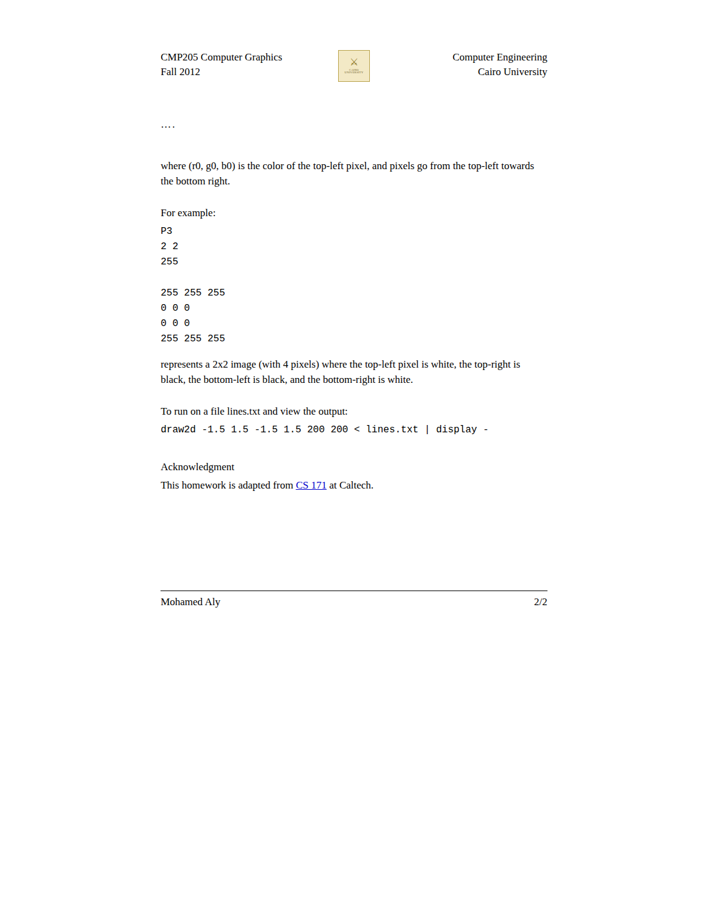CMP205 Computer Graphics
Fall 2012
⚔ Cairo University
Computer Engineering
Cairo University
….
where (r0, g0, b0) is the color of the top-left pixel, and pixels go from the top-left towards the bottom right.
For example:
P3
2 2
255
255 255 255
0 0 0
0 0 0
255 255 255
represents a 2x2 image (with 4 pixels) where the top-left pixel is white, the top-right is black, the bottom-left is black, and the bottom-right is white.
To run on a file lines.txt and view the output:
draw2d -1.5 1.5 -1.5 1.5 200 200 < lines.txt | display -
Acknowledgment
This homework is adapted from CS 171 at Caltech.
Mohamed Aly
2/2